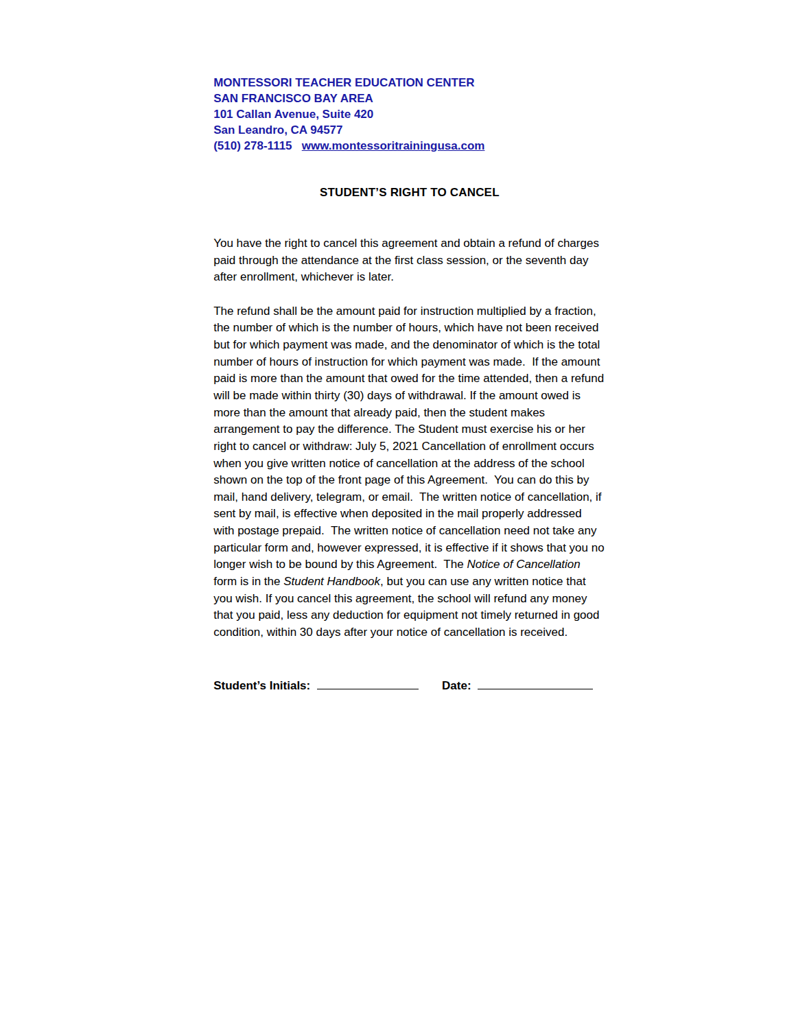MONTESSORI TEACHER EDUCATION CENTER
SAN FRANCISCO BAY AREA
101 Callan Avenue, Suite 420
San Leandro, CA 94577
(510) 278-1115 www.montessoritrainingusa.com
STUDENT’S RIGHT TO CANCEL
You have the right to cancel this agreement and obtain a refund of charges paid through the attendance at the first class session, or the seventh day after enrollment, whichever is later.
The refund shall be the amount paid for instruction multiplied by a fraction, the number of which is the number of hours, which have not been received but for which payment was made, and the denominator of which is the total number of hours of instruction for which payment was made. If the amount paid is more than the amount that owed for the time attended, then a refund will be made within thirty (30) days of withdrawal. If the amount owed is more than the amount that already paid, then the student makes arrangement to pay the difference. The Student must exercise his or her right to cancel or withdraw: July 5, 2021 Cancellation of enrollment occurs when you give written notice of cancellation at the address of the school shown on the top of the front page of this Agreement. You can do this by mail, hand delivery, telegram, or email. The written notice of cancellation, if sent by mail, is effective when deposited in the mail properly addressed with postage prepaid. The written notice of cancellation need not take any particular form and, however expressed, it is effective if it shows that you no longer wish to be bound by this Agreement. The Notice of Cancellation form is in the Student Handbook, but you can use any written notice that you wish. If you cancel this agreement, the school will refund any money that you paid, less any deduction for equipment not timely returned in good condition, within 30 days after your notice of cancellation is received.
Student’s Initials: Date: